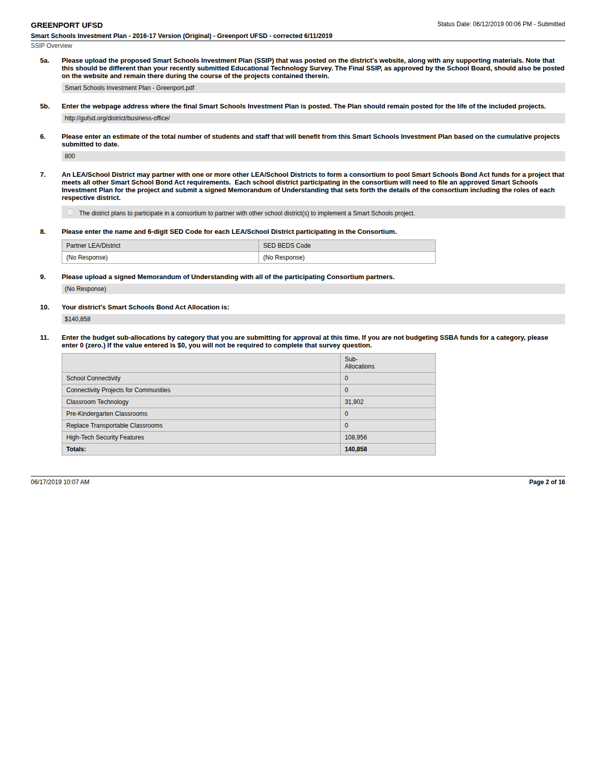GREENPORT UFSD
Status Date: 06/12/2019 00:06 PM - Submitted
Smart Schools Investment Plan - 2016-17 Version (Original) - Greenport UFSD - corrected 6/11/2019
SSIP Overview
5a.
Please upload the proposed Smart Schools Investment Plan (SSIP) that was posted on the district's website, along with any supporting materials. Note that this should be different than your recently submitted Educational Technology Survey. The Final SSIP, as approved by the School Board, should also be posted on the website and remain there during the course of the projects contained therein.
Smart Schools Investment Plan - Greenport.pdf
5b.
Enter the webpage address where the final Smart Schools Investment Plan is posted. The Plan should remain posted for the life of the included projects.
http://gufsd.org/district/business-office/
6.
Please enter an estimate of the total number of students and staff that will benefit from this Smart Schools Investment Plan based on the cumulative projects submitted to date.
800
7.
An LEA/School District may partner with one or more other LEA/School Districts to form a consortium to pool Smart Schools Bond Act funds for a project that meets all other Smart School Bond Act requirements. Each school district participating in the consortium will need to file an approved Smart Schools Investment Plan for the project and submit a signed Memorandum of Understanding that sets forth the details of the consortium including the roles of each respective district.
The district plans to participate in a consortium to partner with other school district(s) to implement a Smart Schools project.
8.
Please enter the name and 6-digit SED Code for each LEA/School District participating in the Consortium.
| Partner LEA/District | SED BEDS Code |
| --- | --- |
| (No Response) | (No Response) |
9.
Please upload a signed Memorandum of Understanding with all of the participating Consortium partners.
(No Response)
10.
Your district's Smart Schools Bond Act Allocation is:
$140,858
11.
Enter the budget sub-allocations by category that you are submitting for approval at this time. If you are not budgeting SSBA funds for a category, please enter 0 (zero.) If the value entered is $0, you will not be required to complete that survey question.
| | Sub- Allocations |
| --- | --- |
| School Connectivity | 0 |
| Connectivity Projects for Communities | 0 |
| Classroom Technology | 31,902 |
| Pre-Kindergarten Classrooms | 0 |
| Replace Transportable Classrooms | 0 |
| High-Tech Security Features | 108,956 |
| Totals: | 140,858 |
06/17/2019 10:07 AM
Page 2 of 16